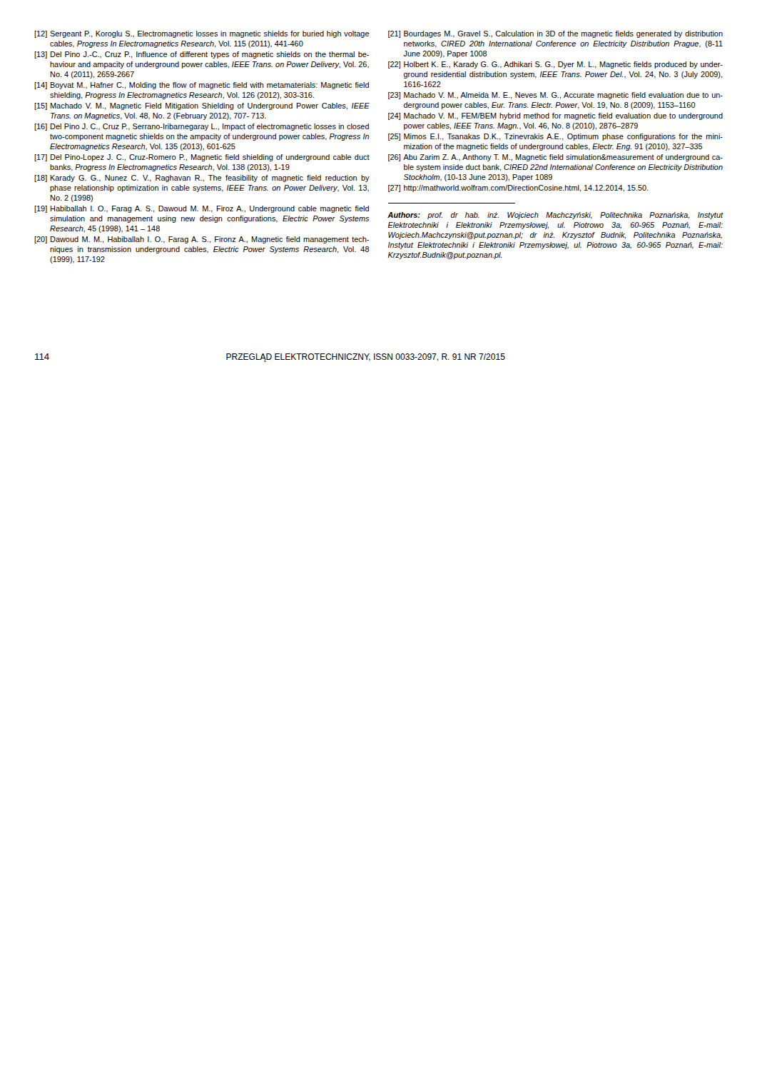[12] Sergeant P., Koroglu S., Electromagnetic losses in magnetic shields for buried high voltage cables, Progress In Electromagnetics Research, Vol. 115 (2011), 441-460
[13] Del Pino J.-C., Cruz P., Influence of different types of magnetic shields on the thermal behaviour and ampacity of underground power cables, IEEE Trans. on Power Delivery, Vol. 26, No. 4 (2011), 2659-2667
[14] Boyvat M., Hafner C., Molding the flow of magnetic field with metamaterials: Magnetic field shielding, Progress In Electromagnetics Research, Vol. 126 (2012), 303-316.
[15] Machado V. M., Magnetic Field Mitigation Shielding of Underground Power Cables, IEEE Trans. on Magnetics, Vol. 48, No. 2 (February 2012), 707- 713.
[16] Del Pino J. C., Cruz P., Serrano-Iribarnegaray L., Impact of electromagnetic losses in closed two-component magnetic shields on the ampacity of underground power cables, Progress In Electromagnetics Research, Vol. 135 (2013), 601-625
[17] Del Pino-Lopez J. C., Cruz-Romero P., Magnetic field shielding of underground cable duct banks, Progress In Electromagnetics Research, Vol. 138 (2013), 1-19
[18] Karady G. G., Nunez C. V., Raghavan R., The feasibility of magnetic field reduction by phase relationship optimization in cable systems, IEEE Trans. on Power Delivery, Vol. 13, No. 2 (1998)
[19] Habiballah I. O., Farag A. S., Dawoud M. M., Firoz A., Underground cable magnetic field simulation and management using new design configurations, Electric Power Systems Research, 45 (1998), 141 – 148
[20] Dawoud M. M., Habiballah I. O., Farag A. S., Fironz A., Magnetic field management techniques in transmission underground cables, Electric Power Systems Research, Vol. 48 (1999), 117-192
[21] Bourdages M., Gravel S., Calculation in 3D of the magnetic fields generated by distribution networks, CIRED 20th International Conference on Electricity Distribution Prague, (8-11 June 2009), Paper 1008
[22] Holbert K. E., Karady G. G., Adhikari S. G., Dyer M. L., Magnetic fields produced by underground residential distribution system, IEEE Trans. Power Del., Vol. 24, No. 3 (July 2009), 1616-1622
[23] Machado V. M., Almeida M. E., Neves M. G., Accurate magnetic field evaluation due to underground power cables, Eur. Trans. Electr. Power, Vol. 19, No. 8 (2009), 1153–1160
[24] Machado V. M., FEM/BEM hybrid method for magnetic field evaluation due to underground power cables, IEEE Trans. Magn., Vol. 46, No. 8 (2010), 2876–2879
[25] Mimos E.I., Tsanakas D.K., Tzinevrakis A.E., Optimum phase configurations for the minimization of the magnetic fields of underground cables, Electr. Eng. 91 (2010), 327–335
[26] Abu Zarim Z. A., Anthony T. M., Magnetic field simulation&measurement of underground cable system inside duct bank, CIRED 22nd International Conference on Electricity Distribution Stockholm, (10-13 June 2013), Paper 1089
[27] http://mathworld.wolfram.com/DirectionCosine.html, 14.12.2014, 15.50.
Authors: prof. dr hab. inż. Wojciech Machczyński, Politechnika Poznańska, Instytut Elektrotechniki i Elektroniki Przemysłowej, ul. Piotrowo 3a, 60-965 Poznań, E-mail: Wojciech.Machczynski@put.poznan.pl; dr inż. Krzysztof Budnik, Politechnika Poznańska, Instytut Elektrotechniki i Elektroniki Przemysłowej, ul. Piotrowo 3a, 60-965 Poznań, E-mail: Krzysztof.Budnik@put.poznan.pl.
114
PRZEGLĄD ELEKTROTECHNICZNY, ISSN 0033-2097, R. 91 NR 7/2015